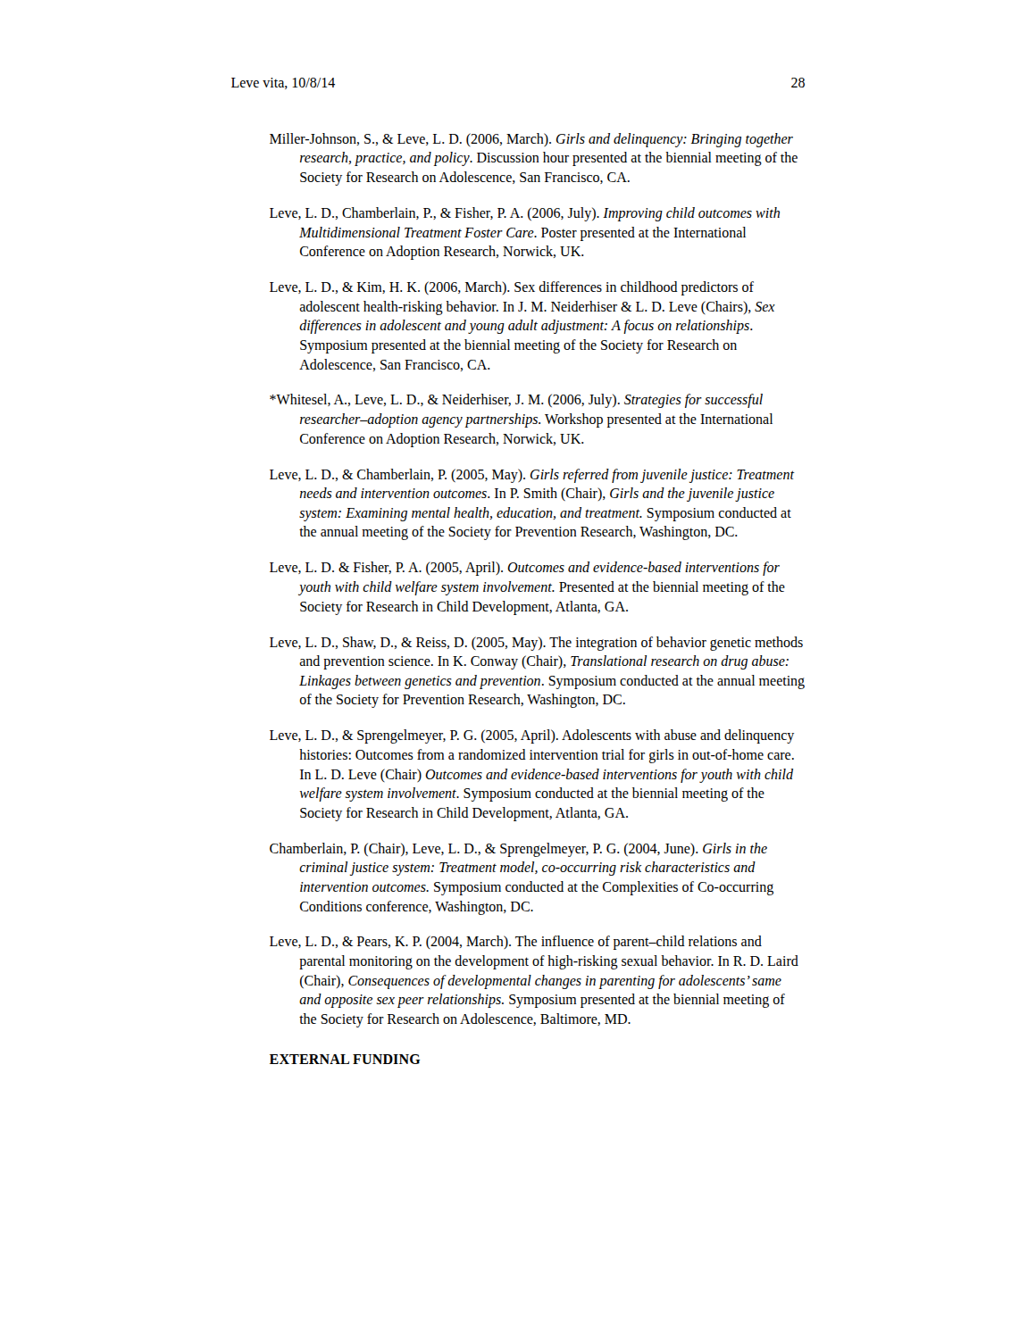Leve vita, 10/8/14 28
Miller-Johnson, S., & Leve, L. D. (2006, March). Girls and delinquency: Bringing together research, practice, and policy. Discussion hour presented at the biennial meeting of the Society for Research on Adolescence, San Francisco, CA.
Leve, L. D., Chamberlain, P., & Fisher, P. A. (2006, July). Improving child outcomes with Multidimensional Treatment Foster Care. Poster presented at the International Conference on Adoption Research, Norwick, UK.
Leve, L. D., & Kim, H. K. (2006, March). Sex differences in childhood predictors of adolescent health-risking behavior. In J. M. Neiderhiser & L. D. Leve (Chairs), Sex differences in adolescent and young adult adjustment: A focus on relationships. Symposium presented at the biennial meeting of the Society for Research on Adolescence, San Francisco, CA.
*Whitesel, A., Leve, L. D., & Neiderhiser, J. M. (2006, July). Strategies for successful researcher–adoption agency partnerships. Workshop presented at the International Conference on Adoption Research, Norwick, UK.
Leve, L. D., & Chamberlain, P. (2005, May). Girls referred from juvenile justice: Treatment needs and intervention outcomes. In P. Smith (Chair), Girls and the juvenile justice system: Examining mental health, education, and treatment. Symposium conducted at the annual meeting of the Society for Prevention Research, Washington, DC.
Leve, L. D. & Fisher, P. A. (2005, April). Outcomes and evidence-based interventions for youth with child welfare system involvement. Presented at the biennial meeting of the Society for Research in Child Development, Atlanta, GA.
Leve, L. D., Shaw, D., & Reiss, D. (2005, May). The integration of behavior genetic methods and prevention science. In K. Conway (Chair), Translational research on drug abuse: Linkages between genetics and prevention. Symposium conducted at the annual meeting of the Society for Prevention Research, Washington, DC.
Leve, L. D., & Sprengelmeyer, P. G. (2005, April). Adolescents with abuse and delinquency histories: Outcomes from a randomized intervention trial for girls in out-of-home care. In L. D. Leve (Chair) Outcomes and evidence-based interventions for youth with child welfare system involvement. Symposium conducted at the biennial meeting of the Society for Research in Child Development, Atlanta, GA.
Chamberlain, P. (Chair), Leve, L. D., & Sprengelmeyer, P. G. (2004, June). Girls in the criminal justice system: Treatment model, co-occurring risk characteristics and intervention outcomes. Symposium conducted at the Complexities of Co-occurring Conditions conference, Washington, DC.
Leve, L. D., & Pears, K. P. (2004, March). The influence of parent–child relations and parental monitoring on the development of high-risking sexual behavior. In R. D. Laird (Chair), Consequences of developmental changes in parenting for adolescents’ same and opposite sex peer relationships. Symposium presented at the biennial meeting of the Society for Research on Adolescence, Baltimore, MD.
EXTERNAL FUNDING